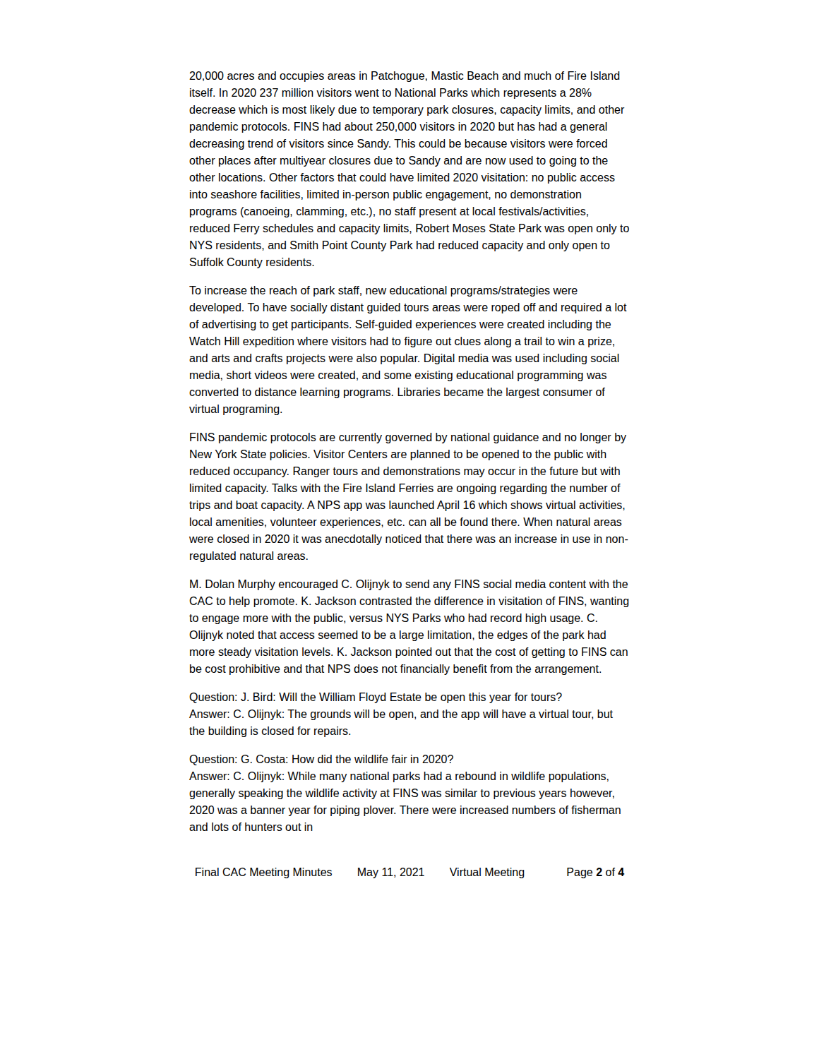20,000 acres and occupies areas in Patchogue, Mastic Beach and much of Fire Island itself. In 2020 237 million visitors went to National Parks which represents a 28% decrease which is most likely due to temporary park closures, capacity limits, and other pandemic protocols. FINS had about 250,000 visitors in 2020 but has had a general decreasing trend of visitors since Sandy. This could be because visitors were forced other places after multiyear closures due to Sandy and are now used to going to the other locations. Other factors that could have limited 2020 visitation: no public access into seashore facilities, limited in-person public engagement, no demonstration programs (canoeing, clamming, etc.), no staff present at local festivals/activities, reduced Ferry schedules and capacity limits, Robert Moses State Park was open only to NYS residents, and Smith Point County Park had reduced capacity and only open to Suffolk County residents.
To increase the reach of park staff, new educational programs/strategies were developed. To have socially distant guided tours areas were roped off and required a lot of advertising to get participants. Self-guided experiences were created including the Watch Hill expedition where visitors had to figure out clues along a trail to win a prize, and arts and crafts projects were also popular. Digital media was used including social media, short videos were created, and some existing educational programming was converted to distance learning programs. Libraries became the largest consumer of virtual programing.
FINS pandemic protocols are currently governed by national guidance and no longer by New York State policies. Visitor Centers are planned to be opened to the public with reduced occupancy. Ranger tours and demonstrations may occur in the future but with limited capacity. Talks with the Fire Island Ferries are ongoing regarding the number of trips and boat capacity. A NPS app was launched April 16 which shows virtual activities, local amenities, volunteer experiences, etc. can all be found there. When natural areas were closed in 2020 it was anecdotally noticed that there was an increase in use in non-regulated natural areas.
M. Dolan Murphy encouraged C. Olijnyk to send any FINS social media content with the CAC to help promote. K. Jackson contrasted the difference in visitation of FINS, wanting to engage more with the public, versus NYS Parks who had record high usage. C. Olijnyk noted that access seemed to be a large limitation, the edges of the park had more steady visitation levels. K. Jackson pointed out that the cost of getting to FINS can be cost prohibitive and that NPS does not financially benefit from the arrangement.
Question: J. Bird: Will the William Floyd Estate be open this year for tours?
Answer: C. Olijnyk: The grounds will be open, and the app will have a virtual tour, but the building is closed for repairs.
Question: G. Costa: How did the wildlife fair in 2020?
Answer: C. Olijnyk: While many national parks had a rebound in wildlife populations, generally speaking the wildlife activity at FINS was similar to previous years however, 2020 was a banner year for piping plover. There were increased numbers of fisherman and lots of hunters out in
Final CAC Meeting Minutes May 11, 2021 Virtual Meeting Page 2 of 4